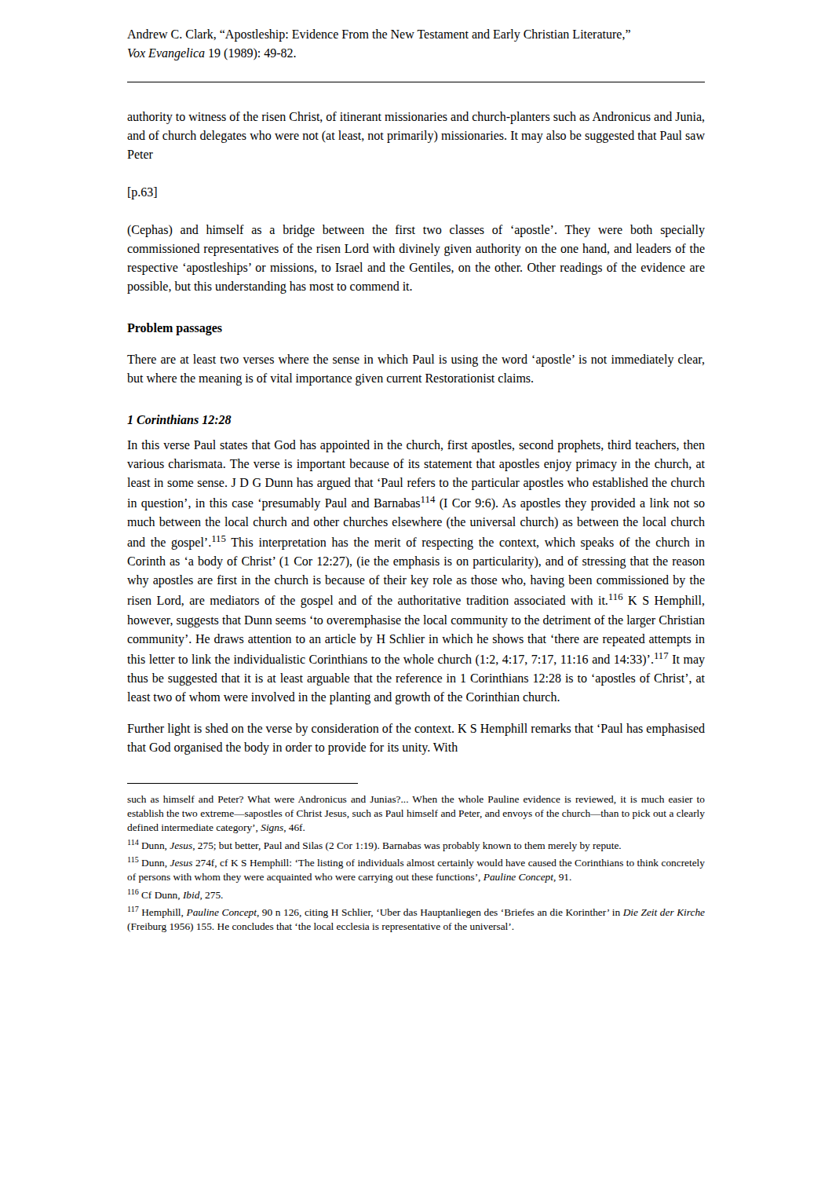Andrew C. Clark, “Apostleship: Evidence From the New Testament and Early Christian Literature,”
Vox Evangelica 19 (1989): 49-82.
authority to witness of the risen Christ, of itinerant missionaries and church-planters such as Andronicus and Junia, and of church delegates who were not (at least, not primarily) missionaries. It may also be suggested that Paul saw Peter
[p.63]
(Cephas) and himself as a bridge between the first two classes of ‘apostle’. They were both specially commissioned representatives of the risen Lord with divinely given authority on the one hand, and leaders of the respective ‘apostleships’ or missions, to Israel and the Gentiles, on the other. Other readings of the evidence are possible, but this understanding has most to commend it.
Problem passages
There are at least two verses where the sense in which Paul is using the word ‘apostle’ is not immediately clear, but where the meaning is of vital importance given current Restorationist claims.
1 Corinthians 12:28
In this verse Paul states that God has appointed in the church, first apostles, second prophets, third teachers, then various charismata. The verse is important because of its statement that apostles enjoy primacy in the church, at least in some sense. J D G Dunn has argued that ‘Paul refers to the particular apostles who established the church in question’, in this case ‘presumably Paul and Barnabas114 (I Cor 9:6). As apostles they provided a link not so much between the local church and other churches elsewhere (the universal church) as between the local church and the gospel’.115 This interpretation has the merit of respecting the context, which speaks of the church in Corinth as ‘a body of Christ’ (1 Cor 12:27), (ie the emphasis is on particularity), and of stressing that the reason why apostles are first in the church is because of their key role as those who, having been commissioned by the risen Lord, are mediators of the gospel and of the authoritative tradition associated with it.116 K S Hemphill, however, suggests that Dunn seems ‘to overemphasise the local community to the detriment of the larger Christian community’. He draws attention to an article by H Schlier in which he shows that ‘there are repeated attempts in this letter to link the individualistic Corinthians to the whole church (1:2, 4:17, 7:17, 11:16 and 14:33)’.117 It may thus be suggested that it is at least arguable that the reference in 1 Corinthians 12:28 is to ‘apostles of Christ’, at least two of whom were involved in the planting and growth of the Corinthian church.
Further light is shed on the verse by consideration of the context. K S Hemphill remarks that ‘Paul has emphasised that God organised the body in order to provide for its unity. With
such as himself and Peter? What were Andronicus and Junias?... When the whole Pauline evidence is reviewed, it is much easier to establish the two extreme―sapostles of Christ Jesus, such as Paul himself and Peter, and envoys of the church―than to pick out a clearly defined intermediate category’, Signs, 46f.
114 Dunn, Jesus, 275; but better, Paul and Silas (2 Cor 1:19). Barnabas was probably known to them merely by repute.
115 Dunn, Jesus 274f, cf K S Hemphill: ‘The listing of individuals almost certainly would have caused the Corinthians to think concretely of persons with whom they were acquainted who were carrying out these functions’, Pauline Concept, 91.
116 Cf Dunn, Ibid, 275.
117 Hemphill, Pauline Concept, 90 n 126, citing H Schlier, ‘Uber das Hauptanliegen des ‘Briefes an die Korinther’ in Die Zeit der Kirche (Freiburg 1956) 155. He concludes that ‘the local ecclesia is representative of the universal’.